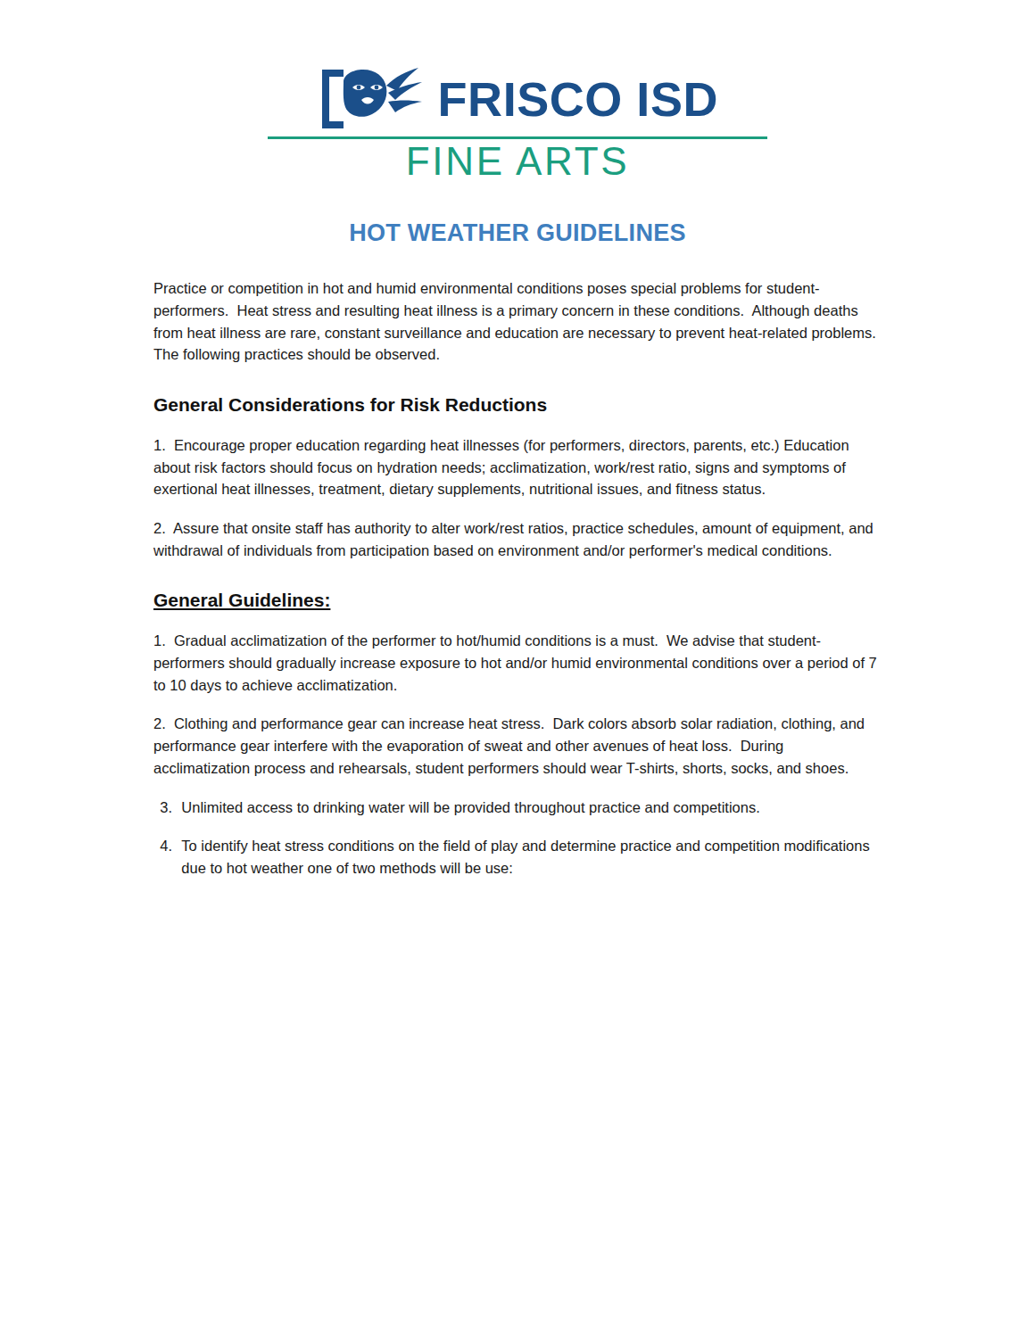FRISCO ISD
FINE ARTS
HOT WEATHER GUIDELINES
Practice or competition in hot and humid environmental conditions poses special problems for student-performers. Heat stress and resulting heat illness is a primary concern in these conditions. Although deaths from heat illness are rare, constant surveillance and education are necessary to prevent heat-related problems. The following practices should be observed.
General Considerations for Risk Reductions
1. Encourage proper education regarding heat illnesses (for performers, directors, parents, etc.) Education about risk factors should focus on hydration needs; acclimatization, work/rest ratio, signs and symptoms of exertional heat illnesses, treatment, dietary supplements, nutritional issues, and fitness status.
2. Assure that onsite staff has authority to alter work/rest ratios, practice schedules, amount of equipment, and withdrawal of individuals from participation based on environment and/or performer's medical conditions.
General Guidelines:
1. Gradual acclimatization of the performer to hot/humid conditions is a must. We advise that student-performers should gradually increase exposure to hot and/or humid environmental conditions over a period of 7 to 10 days to achieve acclimatization.
2. Clothing and performance gear can increase heat stress. Dark colors absorb solar radiation, clothing, and performance gear interfere with the evaporation of sweat and other avenues of heat loss. During acclimatization process and rehearsals, student performers should wear T-shirts, shorts, socks, and shoes.
Unlimited access to drinking water will be provided throughout practice and competitions.
To identify heat stress conditions on the field of play and determine practice and competition modifications due to hot weather one of two methods will be use: